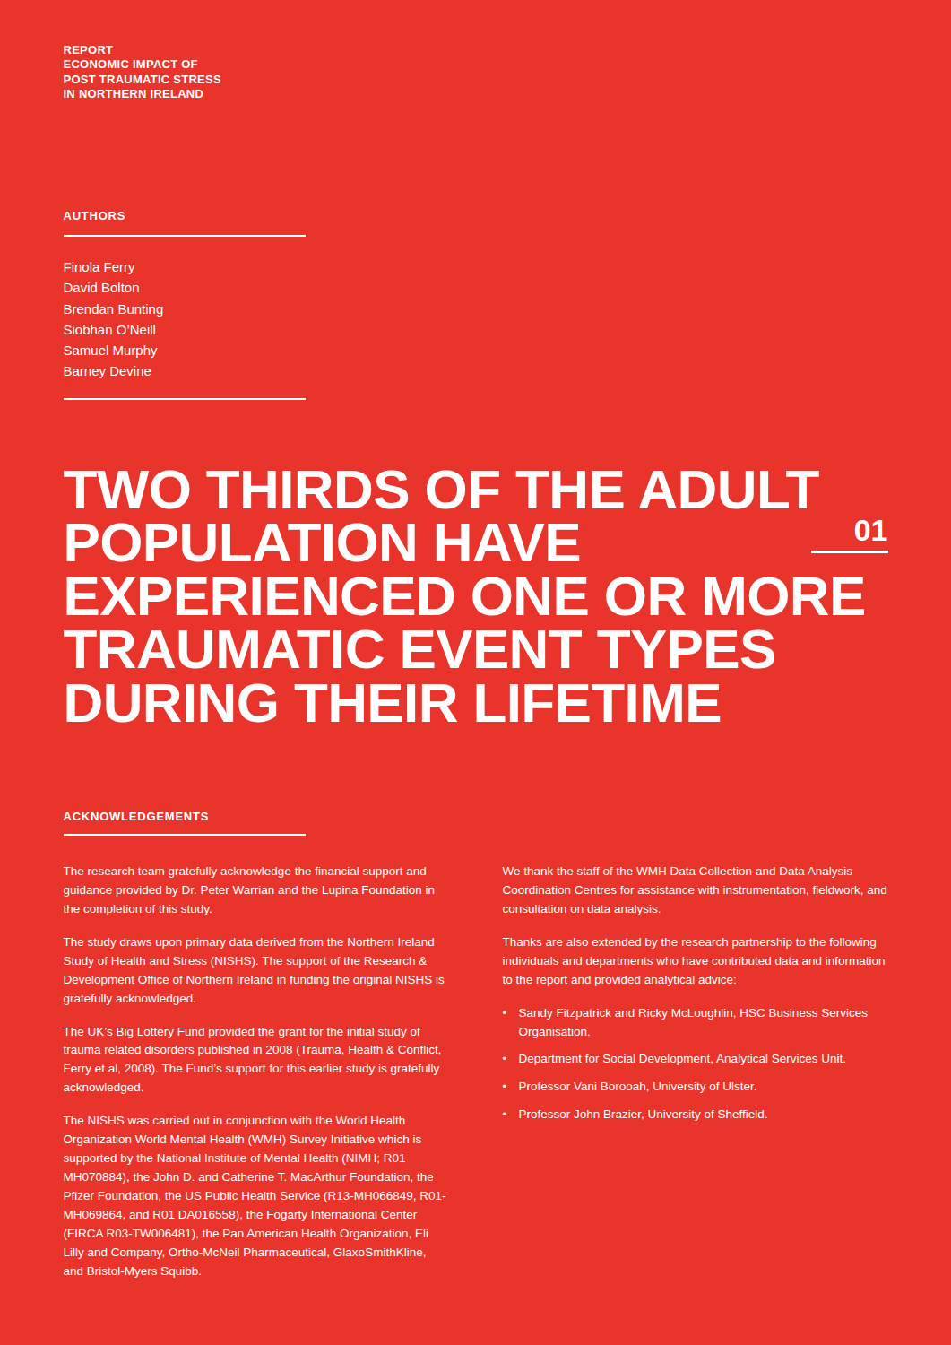Report Economic Impact of Post Traumatic Stress in Northern Ireland
Authors
Finola Ferry
David Bolton
Brendan Bunting
Siobhan O’Neill
Samuel Murphy
Barney Devine
Two thirds of the adult population have experienced one or more traumatic event types during their lifetime 01
Acknowledgements
The research team gratefully acknowledge the financial support and guidance provided by Dr. Peter Warrian and the Lupina Foundation in the completion of this study.
The study draws upon primary data derived from the Northern Ireland Study of Health and Stress (NISHS). The support of the Research & Development Office of Northern Ireland in funding the original NISHS is gratefully acknowledged.
The UK’s Big Lottery Fund provided the grant for the initial study of trauma related disorders published in 2008 (Trauma, Health & Conflict, Ferry et al, 2008). The Fund’s support for this earlier study is gratefully acknowledged.
The NISHS was carried out in conjunction with the World Health Organization World Mental Health (WMH) Survey Initiative which is supported by the National Institute of Mental Health (NIMH; R01 MH070884), the John D. and Catherine T. MacArthur Foundation, the Pfizer Foundation, the US Public Health Service (R13-MH066849, R01-MH069864, and R01 DA016558), the Fogarty International Center (FIRCA R03-TW006481), the Pan American Health Organization, Eli Lilly and Company, Ortho-McNeil Pharmaceutical, GlaxoSmithKline, and Bristol-Myers Squibb.
We thank the staff of the WMH Data Collection and Data Analysis Coordination Centres for assistance with instrumentation, fieldwork, and consultation on data analysis.
Thanks are also extended by the research partnership to the following individuals and departments who have contributed data and information to the report and provided analytical advice:
Sandy Fitzpatrick and Ricky McLoughlin, HSC Business Services Organisation.
Department for Social Development, Analytical Services Unit.
Professor Vani Borooah, University of Ulster.
Professor John Brazier, University of Sheffield.